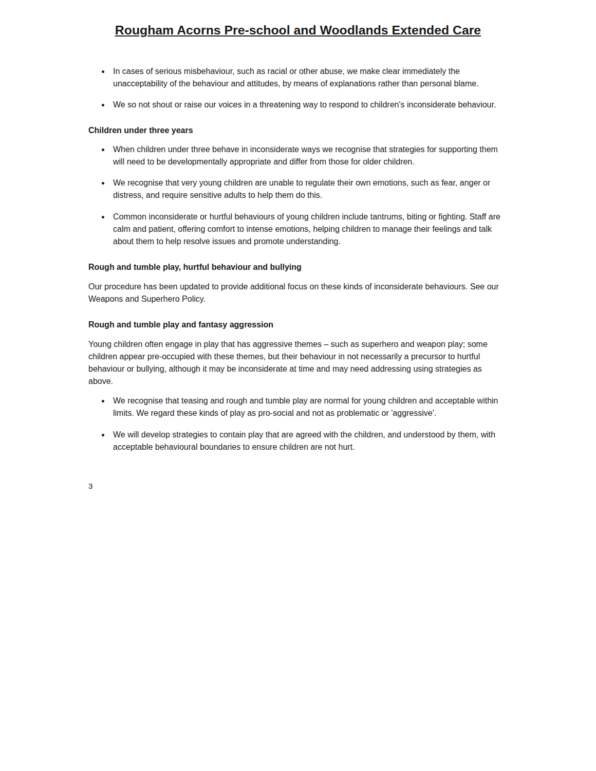Rougham Acorns Pre-school and Woodlands Extended Care
In cases of serious misbehaviour, such as racial or other abuse, we make clear immediately the unacceptability of the behaviour and attitudes, by means of explanations rather than personal blame.
We so not shout or raise our voices in a threatening way to respond to children's inconsiderate behaviour.
Children under three years
When children under three behave in inconsiderate ways we recognise that strategies for supporting them will need to be developmentally appropriate and differ from those for older children.
We recognise that very young children are unable to regulate their own emotions, such as fear, anger or distress, and require sensitive adults to help them do this.
Common inconsiderate or hurtful behaviours of young children include tantrums, biting or fighting. Staff are calm and patient, offering comfort to intense emotions, helping children to manage their feelings and talk about them to help resolve issues and promote understanding.
Rough and tumble play, hurtful behaviour and bullying
Our procedure has been updated to provide additional focus on these kinds of inconsiderate behaviours. See our Weapons and Superhero Policy.
Rough and tumble play and fantasy aggression
Young children often engage in play that has aggressive themes – such as superhero and weapon play; some children appear pre-occupied with these themes, but their behaviour in not necessarily a precursor to hurtful behaviour or bullying, although it may be inconsiderate at time and may need addressing using strategies as above.
We recognise that teasing and rough and tumble play are normal for young children and acceptable within limits. We regard these kinds of play as pro-social and not as problematic or 'aggressive'.
We will develop strategies to contain play that are agreed with the children, and understood by them, with acceptable behavioural boundaries to ensure children are not hurt.
3